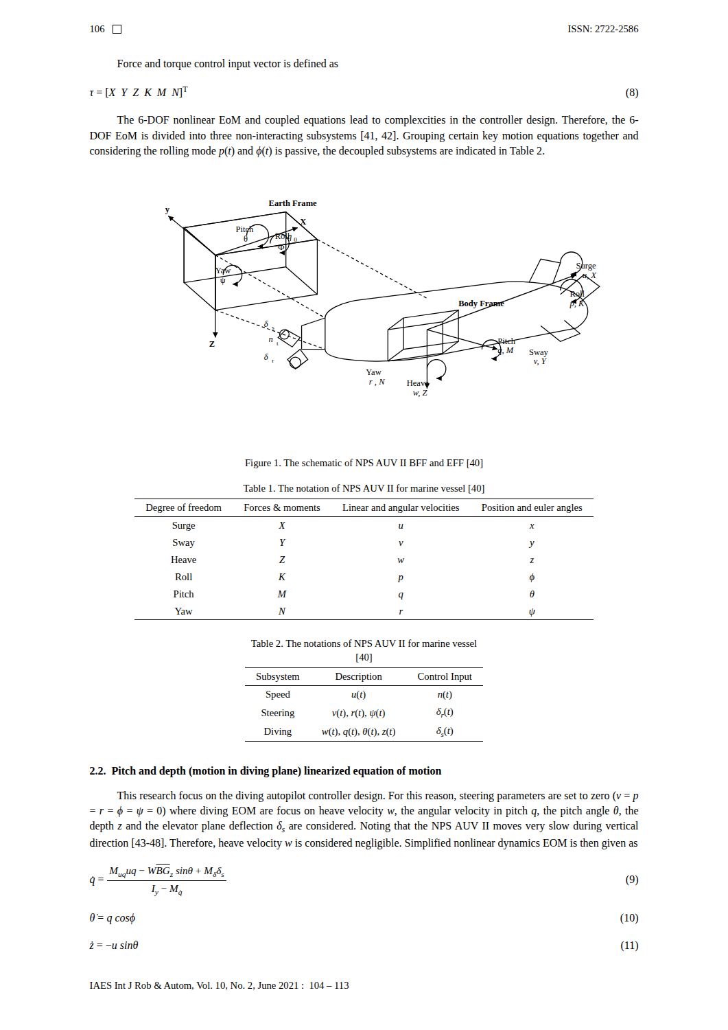106
ISSN: 2722-2586
Force and torque control input vector is defined as
τ = [X Y Z K M N]T (8)
The 6-DOF nonlinear EoM and coupled equations lead to complexcities in the controller design. Therefore, the 6-DOF EoM is divided into three non-interacting subsystems [41, 42]. Grouping certain key motion equations together and considering the rolling mode p(t) and ϕ(t) is passive, the decoupled subsystems are indicated in Table 2.
Earth Frame y X Z Pitch θ Roll η 0 Φ Yaw ψ Body Frame Surge u, X Roll p, K Pitch q, M Sway v, Y Heave w, Z Yaw r , N δ s n t δ r
Figure 1. The schematic of NPS AUV II BFF and EFF [40]
Table 1. The notation of NPS AUV II for marine vessel [40]
| Degree of freedom | Forces & moments | Linear and angular velocities | Position and euler angles |
| --- | --- | --- | --- |
| Surge | X | u | x |
| Sway | Y | v | y |
| Heave | Z | w | z |
| Roll | K | p | ϕ |
| Pitch | M | q | θ |
| Yaw | N | r | ψ |
Table 2. The notations of NPS AUV II for marine vessel [40]
| Subsystem | Description | Control Input |
| --- | --- | --- |
| Speed | u ( t ) | n ( t ) |
| Steering | v ( t ), r ( t ), ψ ( t ) | δ r ( t ) |
| Diving | w ( t ), q ( t ), θ ( t ), z ( t ) | δ s ( t ) |
2.2. Pitch and depth (motion in diving plane) linearized equation of motion
This research focus on the diving autopilot controller design. For this reason, steering parameters are set to zero (v = p = r = ϕ = ψ = 0) where diving EOM are focus on heave velocity w, the angular velocity in pitch q, the pitch angle θ, the depth z and the elevator plane deflection δs are considered. Noting that the NPS AUV II moves very slow during vertical direction [43-48]. Therefore, heave velocity w is considered negligible. Simplified nonlinear dynamics EOM is then given as
q̇ = Muquq − WBGz sinθ + Mδδs Iy − Mq̇ (9)
θ̇ = q cosϕ (10)
ż = −u sinθ (11)
IAES Int J Rob & Autom, Vol. 10, No. 2, June 2021 : 104 – 113